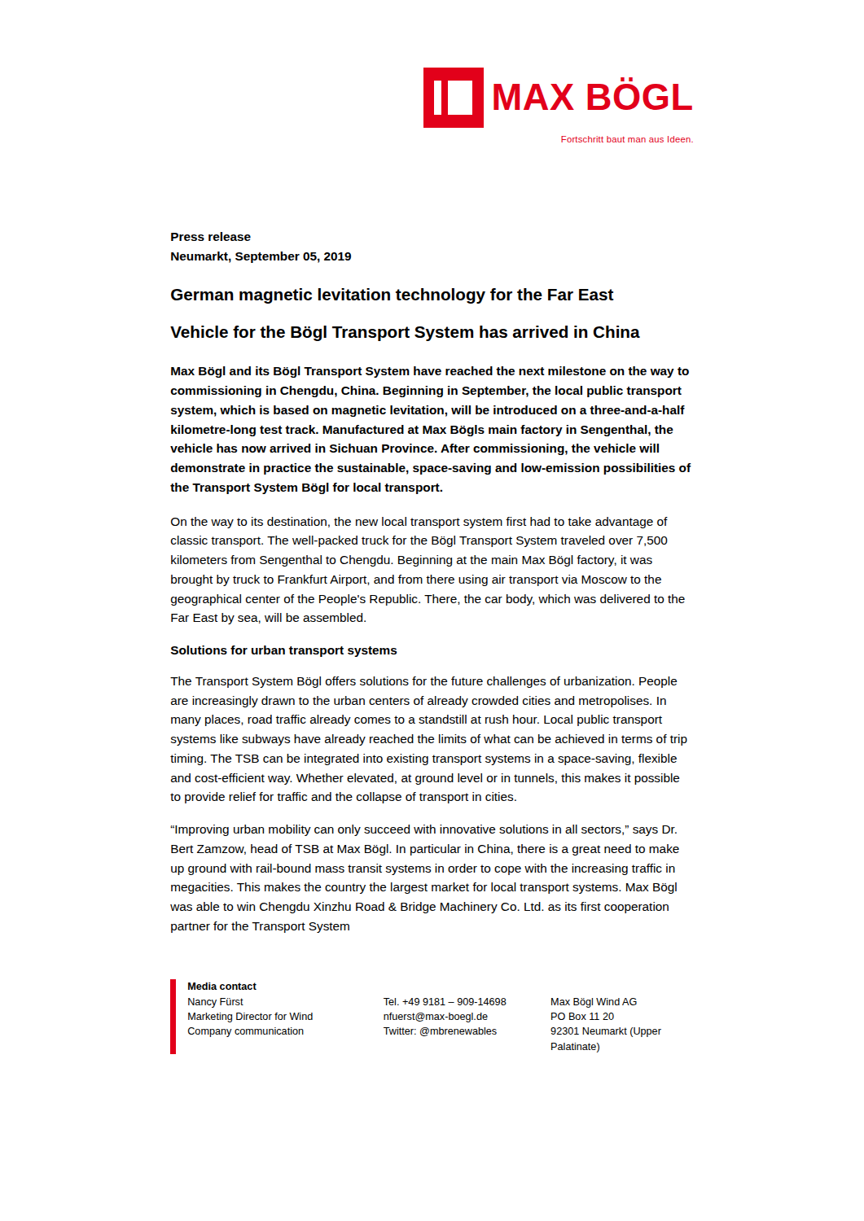MAX BÖGL
Fortschritt baut man aus Ideen.
Press release
Neumarkt, September 05, 2019
German magnetic levitation technology for the Far East
Vehicle for the Bögl Transport System has arrived in China
Max Bögl and its Bögl Transport System have reached the next milestone on the way to commissioning in Chengdu, China. Beginning in September, the local public transport system, which is based on magnetic levitation, will be introduced on a three-and-a-half kilometre-long test track. Manufactured at Max Bögls main factory in Sengenthal, the vehicle has now arrived in Sichuan Province. After commissioning, the vehicle will demonstrate in practice the sustainable, space-saving and low-emission possibilities of the Transport System Bögl for local transport.
On the way to its destination, the new local transport system first had to take advantage of classic transport. The well-packed truck for the Bögl Transport System traveled over 7,500 kilometers from Sengenthal to Chengdu. Beginning at the main Max Bögl factory, it was brought by truck to Frankfurt Airport, and from there using air transport via Moscow to the geographical center of the People's Republic. There, the car body, which was delivered to the Far East by sea, will be assembled.
Solutions for urban transport systems
The Transport System Bögl offers solutions for the future challenges of urbanization. People are increasingly drawn to the urban centers of already crowded cities and metropolises. In many places, road traffic already comes to a standstill at rush hour. Local public transport systems like subways have already reached the limits of what can be achieved in terms of trip timing. The TSB can be integrated into existing transport systems in a space-saving, flexible and cost-efficient way. Whether elevated, at ground level or in tunnels, this makes it possible to provide relief for traffic and the collapse of transport in cities.
“Improving urban mobility can only succeed with innovative solutions in all sectors,” says Dr. Bert Zamzow, head of TSB at Max Bögl. In particular in China, there is a great need to make up ground with rail-bound mass transit systems in order to cope with the increasing traffic in megacities. This makes the country the largest market for local transport systems. Max Bögl was able to win Chengdu Xinzhu Road & Bridge Machinery Co. Ltd. as its first cooperation partner for the Transport System
Media contact
Nancy Fürst
Marketing Director for Wind
Company communication
Tel. +49 9181 – 909-14698
nfuerst@max-boegl.de
Twitter: @mbrenewables
Max Bögl Wind AG
PO Box 11 20
92301 Neumarkt (Upper Palatinate)